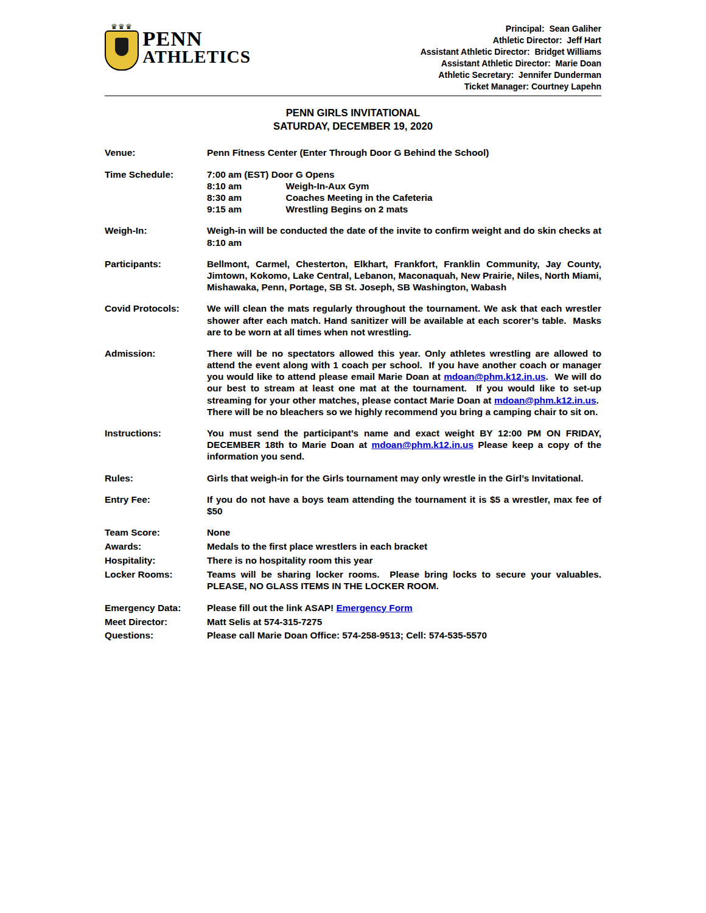♛♛♛
PENNATHLETICS
Principal: Sean Galiher
Athletic Director: Jeff Hart
Assistant Athletic Director: Bridget Williams
Assistant Athletic Director: Marie Doan
Athletic Secretary: Jennifer Dunderman
Ticket Manager: Courtney Lapehn
PENN GIRLS INVITATIONAL
SATURDAY, DECEMBER 19, 2020
| Venue: | Penn Fitness Center (Enter Through Door G Behind the School) |
| Time Schedule: | 7:00 am (EST) Door G Opens 8:10 am Weigh-In-Aux Gym 8:30 am Coaches Meeting in the Cafeteria 9:15 am Wrestling Begins on 2 mats |
| Weigh-In: | Weigh-in will be conducted the date of the invite to confirm weight and do skin checks at 8:10 am |
| Participants: | Bellmont, Carmel, Chesterton, Elkhart, Frankfort, Franklin Community, Jay County, Jimtown, Kokomo, Lake Central, Lebanon, Maconaquah, New Prairie, Niles, North Miami, Mishawaka, Penn, Portage, SB St. Joseph, SB Washington, Wabash |
| Covid Protocols: | We will clean the mats regularly throughout the tournament. We ask that each wrestler shower after each match. Hand sanitizer will be available at each scorer’s table. Masks are to be worn at all times when not wrestling. |
| Admission: | There will be no spectators allowed this year. Only athletes wrestling are allowed to attend the event along with 1 coach per school. If you have another coach or manager you would like to attend please email Marie Doan at mdoan@phm.k12.in.us . We will do our best to stream at least one mat at the tournament. If you would like to set-up streaming for your other matches, please contact Marie Doan at mdoan@phm.k12.in.us . There will be no bleachers so we highly recommend you bring a camping chair to sit on. |
| Instructions: | You must send the participant’s name and exact weight BY 12:00 PM ON FRIDAY, DECEMBER 18th to Marie Doan at mdoan@phm.k12.in.us Please keep a copy of the information you send. |
| Rules: | Girls that weigh-in for the Girls tournament may only wrestle in the Girl’s Invitational. |
| Entry Fee: | If you do not have a boys team attending the tournament it is $5 a wrestler, max fee of $50 |
| Team Score: | None |
| Awards: | Medals to the first place wrestlers in each bracket |
| Hospitality: | There is no hospitality room this year |
| Locker Rooms: | Teams will be sharing locker rooms. Please bring locks to secure your valuables. PLEASE, NO GLASS ITEMS IN THE LOCKER ROOM. |
| Emergency Data: | Please fill out the link ASAP! Emergency Form |
| Meet Director: | Matt Selis at 574-315-7275 |
| Questions: | Please call Marie Doan Office: 574-258-9513; Cell: 574-535-5570 |